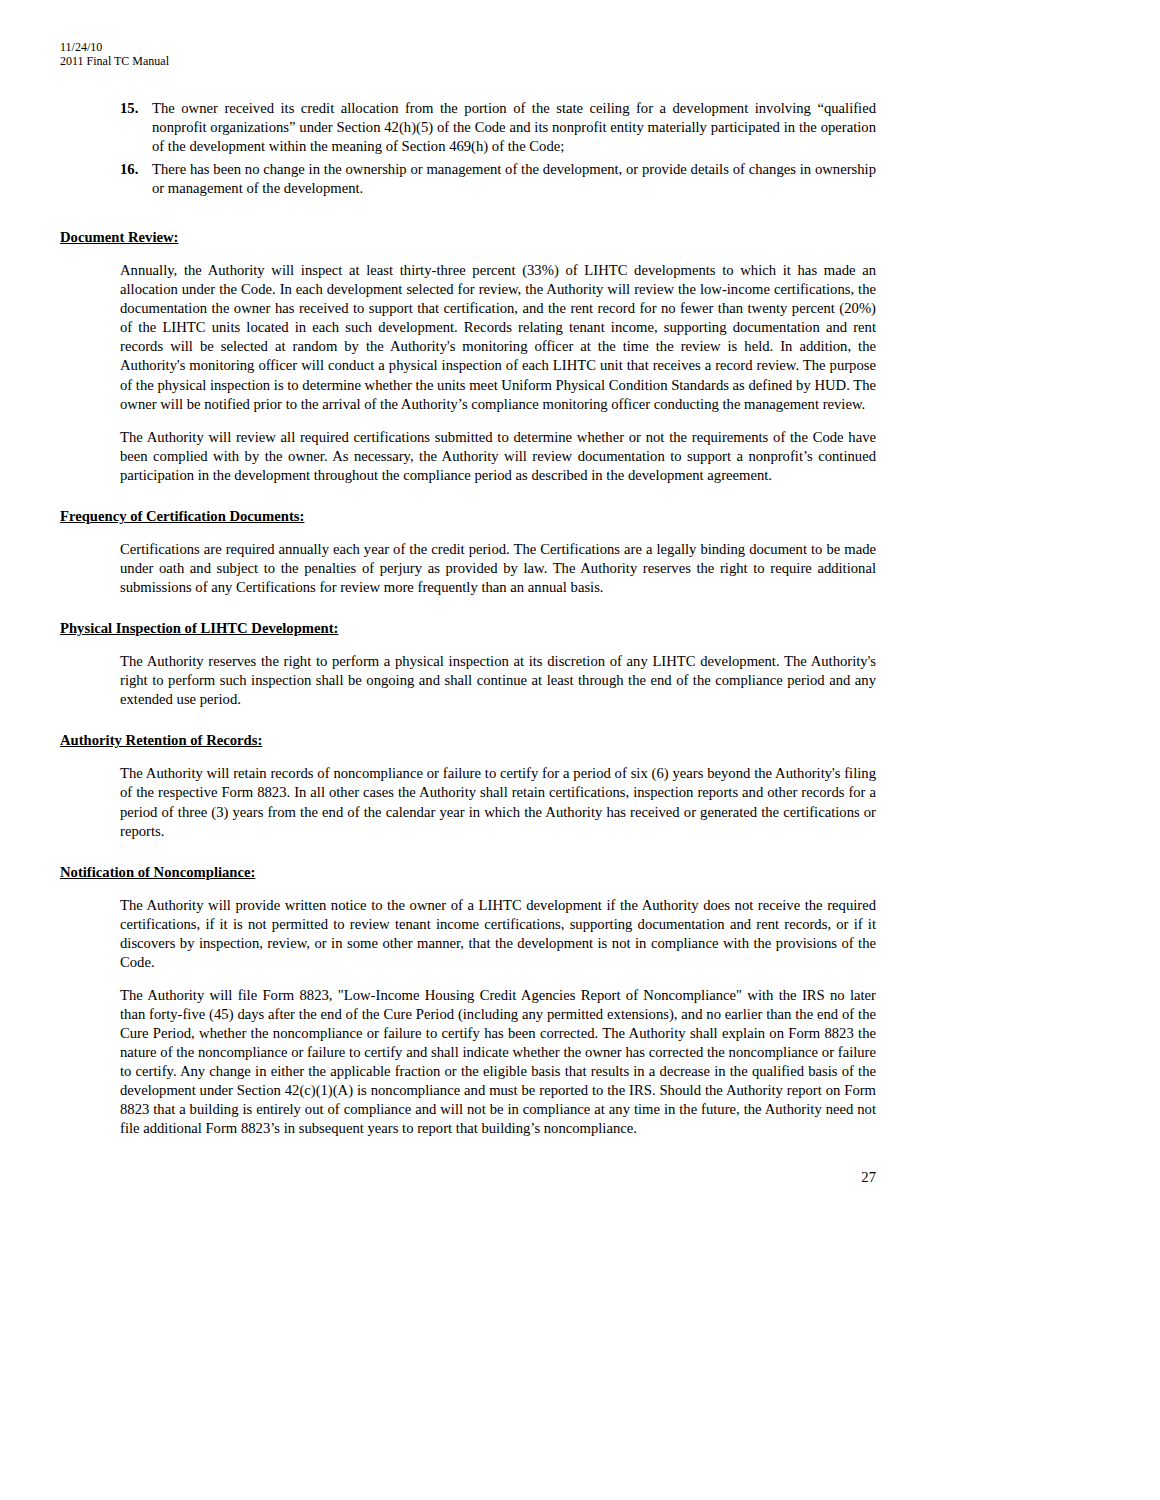11/24/10
2011 Final TC Manual
15. The owner received its credit allocation from the portion of the state ceiling for a development involving “qualified nonprofit organizations” under Section 42(h)(5) of the Code and its nonprofit entity materially participated in the operation of the development within the meaning of Section 469(h) of the Code;
16. There has been no change in the ownership or management of the development, or provide details of changes in ownership or management of the development.
Document Review:
Annually, the Authority will inspect at least thirty-three percent (33%) of LIHTC developments to which it has made an allocation under the Code. In each development selected for review, the Authority will review the low-income certifications, the documentation the owner has received to support that certification, and the rent record for no fewer than twenty percent (20%) of the LIHTC units located in each such development. Records relating tenant income, supporting documentation and rent records will be selected at random by the Authority's monitoring officer at the time the review is held. In addition, the Authority's monitoring officer will conduct a physical inspection of each LIHTC unit that receives a record review. The purpose of the physical inspection is to determine whether the units meet Uniform Physical Condition Standards as defined by HUD. The owner will be notified prior to the arrival of the Authority’s compliance monitoring officer conducting the management review.
The Authority will review all required certifications submitted to determine whether or not the requirements of the Code have been complied with by the owner. As necessary, the Authority will review documentation to support a nonprofit’s continued participation in the development throughout the compliance period as described in the development agreement.
Frequency of Certification Documents:
Certifications are required annually each year of the credit period. The Certifications are a legally binding document to be made under oath and subject to the penalties of perjury as provided by law. The Authority reserves the right to require additional submissions of any Certifications for review more frequently than an annual basis.
Physical Inspection of LIHTC Development:
The Authority reserves the right to perform a physical inspection at its discretion of any LIHTC development. The Authority's right to perform such inspection shall be ongoing and shall continue at least through the end of the compliance period and any extended use period.
Authority Retention of Records:
The Authority will retain records of noncompliance or failure to certify for a period of six (6) years beyond the Authority's filing of the respective Form 8823. In all other cases the Authority shall retain certifications, inspection reports and other records for a period of three (3) years from the end of the calendar year in which the Authority has received or generated the certifications or reports.
Notification of Noncompliance:
The Authority will provide written notice to the owner of a LIHTC development if the Authority does not receive the required certifications, if it is not permitted to review tenant income certifications, supporting documentation and rent records, or if it discovers by inspection, review, or in some other manner, that the development is not in compliance with the provisions of the Code.
The Authority will file Form 8823, "Low-Income Housing Credit Agencies Report of Noncompliance" with the IRS no later than forty-five (45) days after the end of the Cure Period (including any permitted extensions), and no earlier than the end of the Cure Period, whether the noncompliance or failure to certify has been corrected. The Authority shall explain on Form 8823 the nature of the noncompliance or failure to certify and shall indicate whether the owner has corrected the noncompliance or failure to certify. Any change in either the applicable fraction or the eligible basis that results in a decrease in the qualified basis of the development under Section 42(c)(1)(A) is noncompliance and must be reported to the IRS. Should the Authority report on Form 8823 that a building is entirely out of compliance and will not be in compliance at any time in the future, the Authority need not file additional Form 8823’s in subsequent years to report that building’s noncompliance.
27